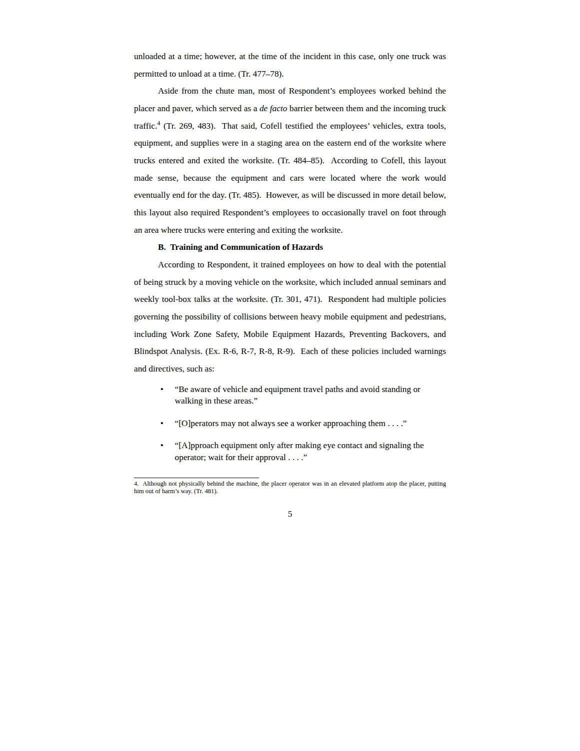unloaded at a time; however, at the time of the incident in this case, only one truck was permitted to unload at a time. (Tr. 477–78).
Aside from the chute man, most of Respondent’s employees worked behind the placer and paver, which served as a de facto barrier between them and the incoming truck traffic.4 (Tr. 269, 483). That said, Cofell testified the employees’ vehicles, extra tools, equipment, and supplies were in a staging area on the eastern end of the worksite where trucks entered and exited the worksite. (Tr. 484–85). According to Cofell, this layout made sense, because the equipment and cars were located where the work would eventually end for the day. (Tr. 485). However, as will be discussed in more detail below, this layout also required Respondent’s employees to occasionally travel on foot through an area where trucks were entering and exiting the worksite.
B. Training and Communication of Hazards
According to Respondent, it trained employees on how to deal with the potential of being struck by a moving vehicle on the worksite, which included annual seminars and weekly tool-box talks at the worksite. (Tr. 301, 471). Respondent had multiple policies governing the possibility of collisions between heavy mobile equipment and pedestrians, including Work Zone Safety, Mobile Equipment Hazards, Preventing Backovers, and Blindspot Analysis. (Ex. R-6, R-7, R-8, R-9). Each of these policies included warnings and directives, such as:
“Be aware of vehicle and equipment travel paths and avoid standing or walking in these areas.”
“[O]perators may not always see a worker approaching them . . . .”
“[A]pproach equipment only after making eye contact and signaling the operator; wait for their approval . . . .”
4. Although not physically behind the machine, the placer operator was in an elevated platform atop the placer, putting him out of harm’s way. (Tr. 481).
5